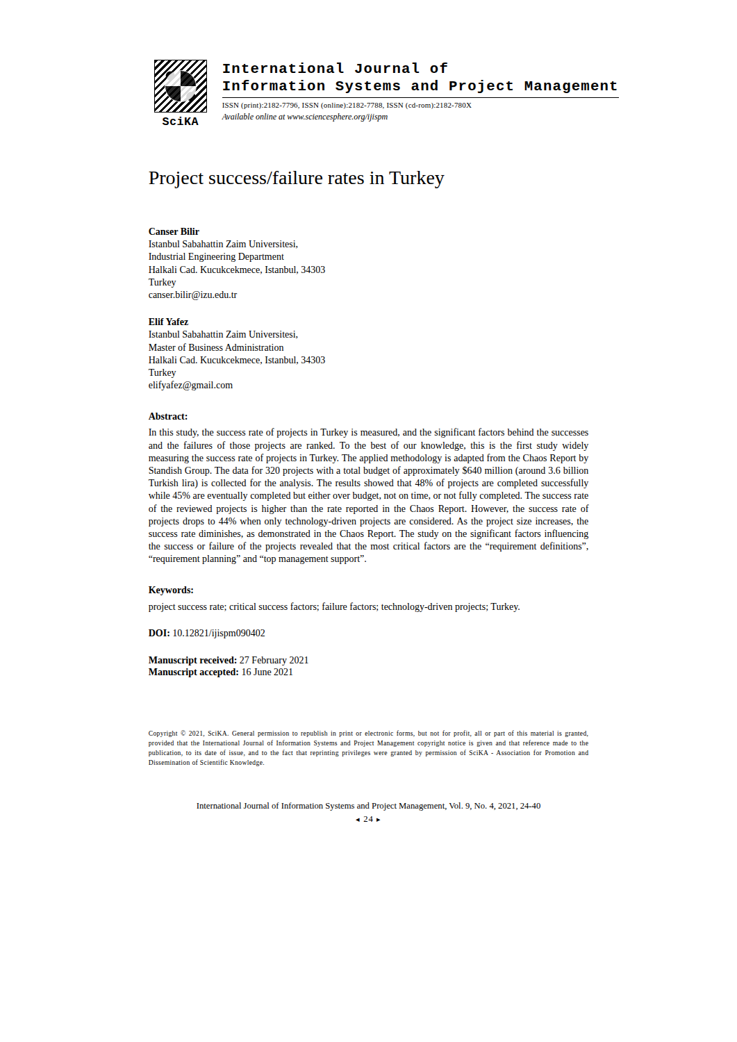Sci KA
International Journal of
Information Systems and Project Management
ISSN (print):2182-7796, ISSN (online):2182-7788, ISSN (cd-rom):2182-780X
Available online at www.sciencesphere.org/ijispm
Project success/failure rates in Turkey
Canser Bilir
Istanbul Sabahattin Zaim Universitesi,
Industrial Engineering Department
Halkali Cad. Kucukcekmece, Istanbul, 34303
Turkey
canser.bilir@izu.edu.tr
Elif Yafez
Istanbul Sabahattin Zaim Universitesi,
Master of Business Administration
Halkali Cad. Kucukcekmece, Istanbul, 34303
Turkey
elifyafez@gmail.com
Abstract:
In this study, the success rate of projects in Turkey is measured, and the significant factors behind the successes and the failures of those projects are ranked. To the best of our knowledge, this is the first study widely measuring the success rate of projects in Turkey. The applied methodology is adapted from the Chaos Report by Standish Group. The data for 320 projects with a total budget of approximately $640 million (around 3.6 billion Turkish lira) is collected for the analysis. The results showed that 48% of projects are completed successfully while 45% are eventually completed but either over budget, not on time, or not fully completed. The success rate of the reviewed projects is higher than the rate reported in the Chaos Report. However, the success rate of projects drops to 44% when only technology-driven projects are considered. As the project size increases, the success rate diminishes, as demonstrated in the Chaos Report. The study on the significant factors influencing the success or failure of the projects revealed that the most critical factors are the “requirement definitions”, “requirement planning” and “top management support”.
Keywords:
project success rate; critical success factors; failure factors; technology-driven projects; Turkey.
DOI: 10.12821/ijispm090402
Manuscript received: 27 February 2021
Manuscript accepted: 16 June 2021
Copyright © 2021, SciKA. General permission to republish in print or electronic forms, but not for profit, all or part of this material is granted, provided that the International Journal of Information Systems and Project Management copyright notice is given and that reference made to the publication, to its date of issue, and to the fact that reprinting privileges were granted by permission of SciKA - Association for Promotion and Dissemination of Scientific Knowledge.
International Journal of Information Systems and Project Management, Vol. 9, No. 4, 2021, 24-40
◂ 24 ▸